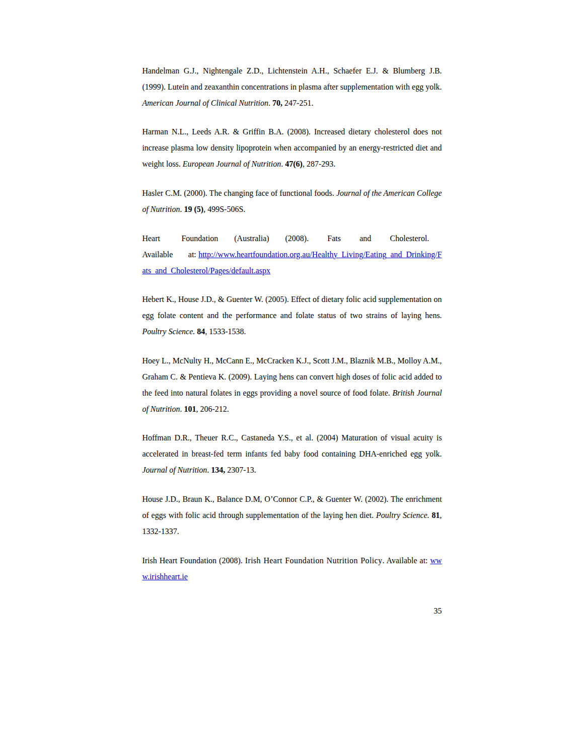Handelman G.J., Nightengale Z.D., Lichtenstein A.H., Schaefer E.J. & Blumberg J.B. (1999). Lutein and zeaxanthin concentrations in plasma after supplementation with egg yolk. American Journal of Clinical Nutrition. 70, 247-251.
Harman N.L., Leeds A.R. & Griffin B.A. (2008). Increased dietary cholesterol does not increase plasma low density lipoprotein when accompanied by an energy-restricted diet and weight loss. European Journal of Nutrition. 47(6), 287-293.
Hasler C.M. (2000). The changing face of functional foods. Journal of the American College of Nutrition. 19 (5), 499S-506S.
Heart Foundation (Australia) (2008). Fats and Cholesterol. Available at: http://www.heartfoundation.org.au/Healthy_Living/Eating_and_Drinking/Fats_and_Cholesterol/Pages/default.aspx
Hebert K., House J.D., & Guenter W. (2005). Effect of dietary folic acid supplementation on egg folate content and the performance and folate status of two strains of laying hens. Poultry Science. 84, 1533-1538.
Hoey L., McNulty H., McCann E., McCracken K.J., Scott J.M., Blaznik M.B., Molloy A.M., Graham C. & Pentieva K. (2009). Laying hens can convert high doses of folic acid added to the feed into natural folates in eggs providing a novel source of food folate. British Journal of Nutrition. 101, 206-212.
Hoffman D.R., Theuer R.C., Castaneda Y.S., et al. (2004) Maturation of visual acuity is accelerated in breast-fed term infants fed baby food containing DHA-enriched egg yolk. Journal of Nutrition. 134, 2307-13.
House J.D., Braun K., Balance D.M, O’Connor C.P., & Guenter W. (2002). The enrichment of eggs with folic acid through supplementation of the laying hen diet. Poultry Science. 81, 1332-1337.
Irish Heart Foundation (2008). Irish Heart Foundation Nutrition Policy. Available at: www.irishheart.ie
35